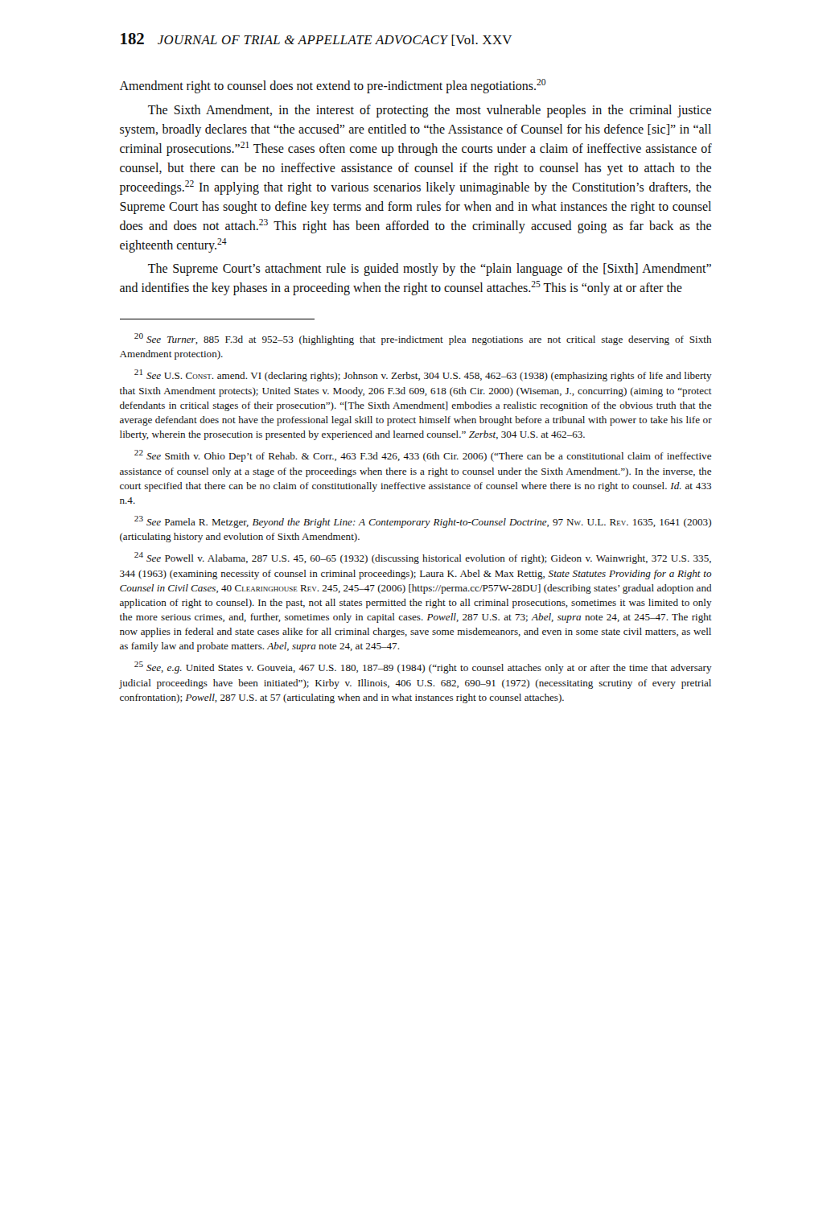182 JOURNAL OF TRIAL & APPELLATE ADVOCACY [Vol. XXV
Amendment right to counsel does not extend to pre-indictment plea negotiations.20
The Sixth Amendment, in the interest of protecting the most vulnerable peoples in the criminal justice system, broadly declares that “the accused” are entitled to “the Assistance of Counsel for his defence [sic]” in “all criminal prosecutions.”21 These cases often come up through the courts under a claim of ineffective assistance of counsel, but there can be no ineffective assistance of counsel if the right to counsel has yet to attach to the proceedings.22 In applying that right to various scenarios likely unimaginable by the Constitution’s drafters, the Supreme Court has sought to define key terms and form rules for when and in what instances the right to counsel does and does not attach.23 This right has been afforded to the criminally accused going as far back as the eighteenth century.24
The Supreme Court’s attachment rule is guided mostly by the “plain language of the [Sixth] Amendment” and identifies the key phases in a proceeding when the right to counsel attaches.25 This is “only at or after the
20 See Turner, 885 F.3d at 952–53 (highlighting that pre-indictment plea negotiations are not critical stage deserving of Sixth Amendment protection).
21 See U.S. Const. amend. VI (declaring rights); Johnson v. Zerbst, 304 U.S. 458, 462–63 (1938) (emphasizing rights of life and liberty that Sixth Amendment protects); United States v. Moody, 206 F.3d 609, 618 (6th Cir. 2000) (Wiseman, J., concurring) (aiming to “protect defendants in critical stages of their prosecution”). “[The Sixth Amendment] embodies a realistic recognition of the obvious truth that the average defendant does not have the professional legal skill to protect himself when brought before a tribunal with power to take his life or liberty, wherein the prosecution is presented by experienced and learned counsel.” Zerbst, 304 U.S. at 462–63.
22 See Smith v. Ohio Dep’t of Rehab. & Corr., 463 F.3d 426, 433 (6th Cir. 2006) (“There can be a constitutional claim of ineffective assistance of counsel only at a stage of the proceedings when there is a right to counsel under the Sixth Amendment.”). In the inverse, the court specified that there can be no claim of constitutionally ineffective assistance of counsel where there is no right to counsel. Id. at 433 n.4.
23 See Pamela R. Metzger, Beyond the Bright Line: A Contemporary Right-to-Counsel Doctrine, 97 Nw. U.L. Rev. 1635, 1641 (2003) (articulating history and evolution of Sixth Amendment).
24 See Powell v. Alabama, 287 U.S. 45, 60–65 (1932) (discussing historical evolution of right); Gideon v. Wainwright, 372 U.S. 335, 344 (1963) (examining necessity of counsel in criminal proceedings); Laura K. Abel & Max Rettig, State Statutes Providing for a Right to Counsel in Civil Cases, 40 Clearinghouse Rev. 245, 245–47 (2006) [https://perma.cc/P57W-28DU] (describing states’ gradual adoption and application of right to counsel). In the past, not all states permitted the right to all criminal prosecutions, sometimes it was limited to only the more serious crimes, and, further, sometimes only in capital cases. Powell, 287 U.S. at 73; Abel, supra note 24, at 245–47. The right now applies in federal and state cases alike for all criminal charges, save some misdemeanors, and even in some state civil matters, as well as family law and probate matters. Abel, supra note 24, at 245–47.
25 See, e.g. United States v. Gouveia, 467 U.S. 180, 187–89 (1984) (“right to counsel attaches only at or after the time that adversary judicial proceedings have been initiated”); Kirby v. Illinois, 406 U.S. 682, 690–91 (1972) (necessitating scrutiny of every pretrial confrontation); Powell, 287 U.S. at 57 (articulating when and in what instances right to counsel attaches).